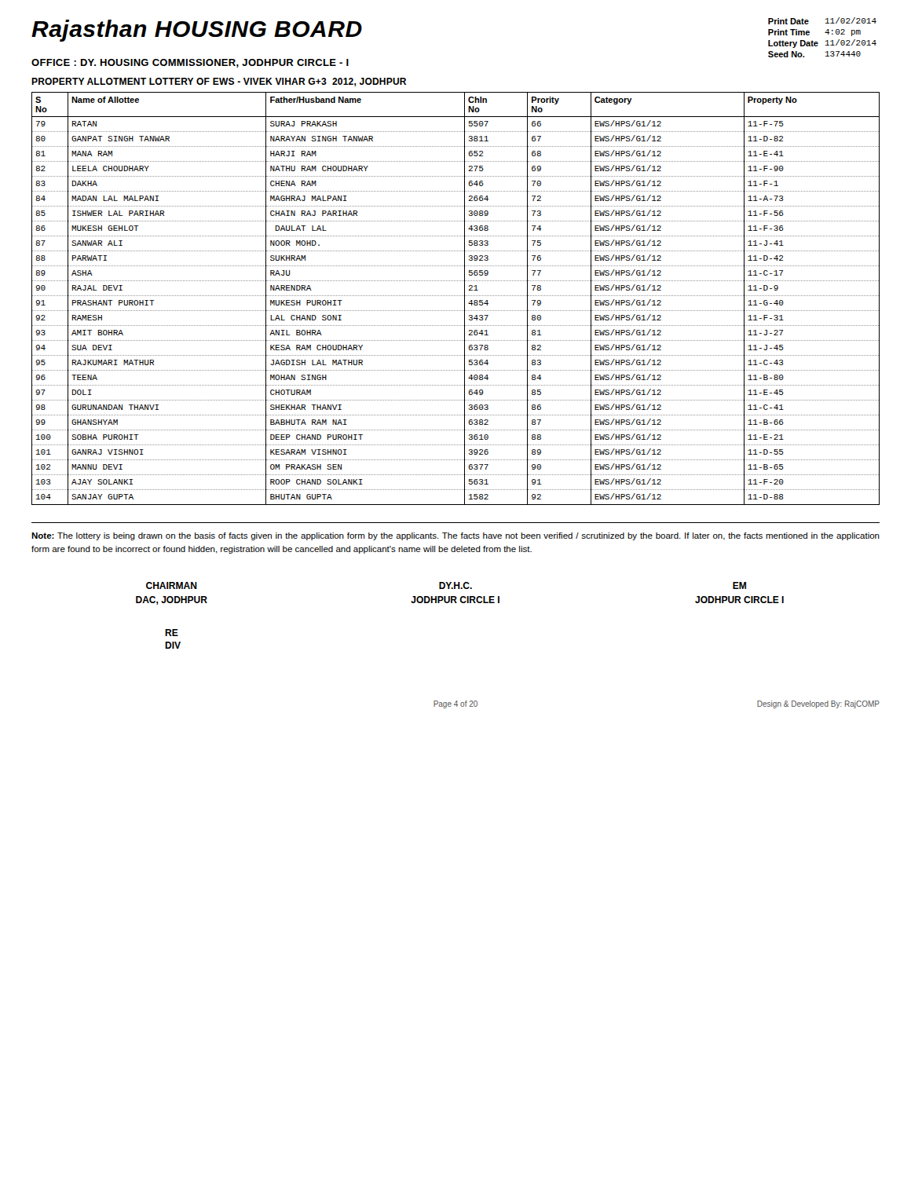| Print Date | 11/02/2014 |
| Print Time | 4:02 pm |
| Lottery Date | 11/02/2014 |
| Seed No. | 1374440 |
Rajasthan HOUSING BOARD
OFFICE : DY. HOUSING COMMISSIONER, JODHPUR CIRCLE - I
PROPERTY ALLOTMENT LOTTERY OF EWS - VIVEK VIHAR G+3 2012, JODHPUR
| S No | Name of Allottee | Father/Husband Name | Chln No | Prority No | Category | Property No |
| --- | --- | --- | --- | --- | --- | --- |
| 79 | RATAN | SURAJ PRAKASH | 5507 | 66 | EWS/HPS/G1/12 | 11-F-75 |
| 80 | GANPAT SINGH TANWAR | NARAYAN SINGH TANWAR | 3811 | 67 | EWS/HPS/G1/12 | 11-D-82 |
| 81 | MANA RAM | HARJI RAM | 652 | 68 | EWS/HPS/G1/12 | 11-E-41 |
| 82 | LEELA CHOUDHARY | NATHU RAM CHOUDHARY | 275 | 69 | EWS/HPS/G1/12 | 11-F-90 |
| 83 | DAKHA | CHENA RAM | 646 | 70 | EWS/HPS/G1/12 | 11-F-1 |
| 84 | MADAN LAL MALPANI | MAGHRAJ MALPANI | 2664 | 72 | EWS/HPS/G1/12 | 11-A-73 |
| 85 | ISHWER LAL PARIHAR | CHAIN RAJ PARIHAR | 3089 | 73 | EWS/HPS/G1/12 | 11-F-56 |
| 86 | MUKESH GEHLOT | DAULAT LAL | 4368 | 74 | EWS/HPS/G1/12 | 11-F-36 |
| 87 | SANWAR ALI | NOOR MOHD. | 5833 | 75 | EWS/HPS/G1/12 | 11-J-41 |
| 88 | PARWATI | SUKHRAM | 3923 | 76 | EWS/HPS/G1/12 | 11-D-42 |
| 89 | ASHA | RAJU | 5659 | 77 | EWS/HPS/G1/12 | 11-C-17 |
| 90 | RAJAL DEVI | NARENDRA | 21 | 78 | EWS/HPS/G1/12 | 11-D-9 |
| 91 | PRASHANT PUROHIT | MUKESH PUROHIT | 4854 | 79 | EWS/HPS/G1/12 | 11-G-40 |
| 92 | RAMESH | LAL CHAND SONI | 3437 | 80 | EWS/HPS/G1/12 | 11-F-31 |
| 93 | AMIT BOHRA | ANIL BOHRA | 2641 | 81 | EWS/HPS/G1/12 | 11-J-27 |
| 94 | SUA DEVI | KESA RAM CHOUDHARY | 6378 | 82 | EWS/HPS/G1/12 | 11-J-45 |
| 95 | RAJKUMARI MATHUR | JAGDISH LAL MATHUR | 5364 | 83 | EWS/HPS/G1/12 | 11-C-43 |
| 96 | TEENA | MOHAN SINGH | 4084 | 84 | EWS/HPS/G1/12 | 11-B-80 |
| 97 | DOLI | CHOTURAM | 649 | 85 | EWS/HPS/G1/12 | 11-E-45 |
| 98 | GURUNANDAN THANVI | SHEKHAR THANVI | 3603 | 86 | EWS/HPS/G1/12 | 11-C-41 |
| 99 | GHANSHYAM | BABHUTA RAM NAI | 6382 | 87 | EWS/HPS/G1/12 | 11-B-66 |
| 100 | SOBHA PUROHIT | DEEP CHAND PUROHIT | 3610 | 88 | EWS/HPS/G1/12 | 11-E-21 |
| 101 | GANRAJ VISHNOI | KESARAM VISHNOI | 3926 | 89 | EWS/HPS/G1/12 | 11-D-55 |
| 102 | MANNU DEVI | OM PRAKASH SEN | 6377 | 90 | EWS/HPS/G1/12 | 11-B-65 |
| 103 | AJAY SOLANKI | ROOP CHAND SOLANKI | 5631 | 91 | EWS/HPS/G1/12 | 11-F-20 |
| 104 | SANJAY GUPTA | BHUTAN GUPTA | 1582 | 92 | EWS/HPS/G1/12 | 11-D-88 |
Note: The lottery is being drawn on the basis of facts given in the application form by the applicants. The facts have not been verified / scrutinized by the board. If later on, the facts mentioned in the application form are found to be incorrect or found hidden, registration will be cancelled and applicant's name will be deleted from the list.
| CHAIRMAN | DY.H.C. | EM |
| DAC, JODHPUR | JODHPUR CIRCLE I | JODHPUR CIRCLE I |
RE
DIV
Page 4 of 20
Design & Developed By: RajCOMP